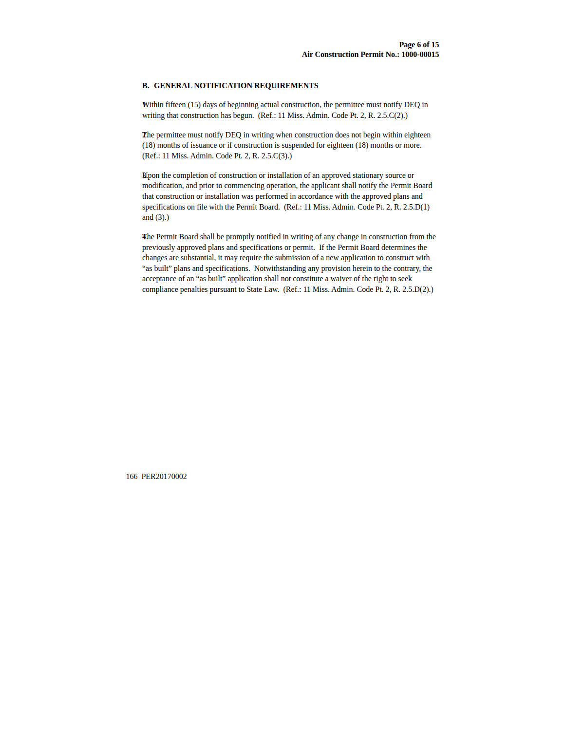Page 6 of 15
Air Construction Permit No.: 1000-00015
B. GENERAL NOTIFICATION REQUIREMENTS
1. Within fifteen (15) days of beginning actual construction, the permittee must notify DEQ in writing that construction has begun. (Ref.: 11 Miss. Admin. Code Pt. 2, R. 2.5.C(2).)
2. The permittee must notify DEQ in writing when construction does not begin within eighteen (18) months of issuance or if construction is suspended for eighteen (18) months or more. (Ref.: 11 Miss. Admin. Code Pt. 2, R. 2.5.C(3).)
3. Upon the completion of construction or installation of an approved stationary source or modification, and prior to commencing operation, the applicant shall notify the Permit Board that construction or installation was performed in accordance with the approved plans and specifications on file with the Permit Board. (Ref.: 11 Miss. Admin. Code Pt. 2, R. 2.5.D(1) and (3).)
4. The Permit Board shall be promptly notified in writing of any change in construction from the previously approved plans and specifications or permit. If the Permit Board determines the changes are substantial, it may require the submission of a new application to construct with “as built” plans and specifications. Notwithstanding any provision herein to the contrary, the acceptance of an “as built” application shall not constitute a waiver of the right to seek compliance penalties pursuant to State Law. (Ref.: 11 Miss. Admin. Code Pt. 2, R. 2.5.D(2).)
166 PER20170002